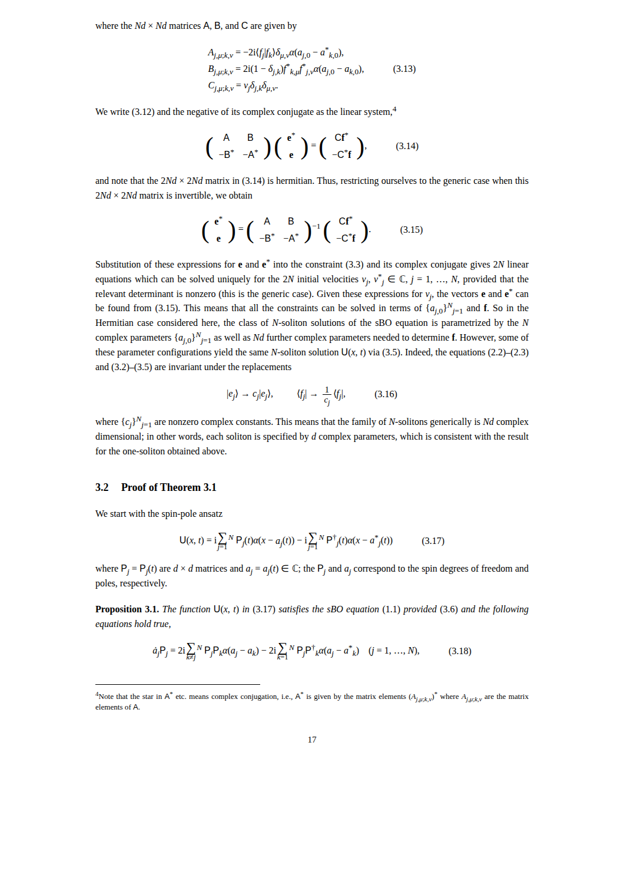where the Nd × Nd matrices A, B, and C are given by
Aj,μ;k,ν = −2i⟨fj|fk⟩δμ,να(aj,0 − a*k,0),
Bj,μ;k,ν = 2i(1 − δj,k)f*k,μf*j,να(aj,0 − ak,0),
Cj,μ;k,ν = vj δj,kδμ,ν.
(3.13)
We write (3.12) and the negative of its complex conjugate as the linear system,4
(
| A | B |
| − B * | − A * |
) (
| e * |
| e |
) = (
| C f * |
| − C * f |
),
(3.14)
and note that the 2Nd × 2Nd matrix in (3.14) is hermitian. Thus, restricting ourselves to the generic case when this 2Nd × 2Nd matrix is invertible, we obtain
(
| e * |
| e |
) = (
| A | B |
| − B * | − A * |
)−1 (
| C f * |
| − C * f |
).
(3.15)
Substitution of these expressions for e and e* into the constraint (3.3) and its complex conjugate gives 2N linear equations which can be solved uniquely for the 2N initial velocities vj, v*j ∈ ℂ, j = 1, …, N, provided that the relevant determinant is nonzero (this is the generic case). Given these expressions for vj, the vectors e and e* can be found from (3.15). This means that all the constraints can be solved in terms of {aj,0}Nj=1 and f. So in the Hermitian case considered here, the class of N-soliton solutions of the sBO equation is parametrized by the N complex parameters {aj,0}Nj=1 as well as Nd further complex parameters needed to determine f. However, some of these parameter configurations yield the same N-soliton solution U(x, t) via (3.5). Indeed, the equations (2.2)–(2.3) and (3.2)–(3.5) are invariant under the replacements
|ej⟩ → cj|ej⟩, ⟨fj| → 1 cj⟨fj|,
(3.16)
where {cj}Nj=1 are nonzero complex constants. This means that the family of N-solitons generically is Nd complex dimensional; in other words, each soliton is specified by d complex parameters, which is consistent with the result for the one-soliton obtained above.
3.2 Proof of Theorem 3.1
We start with the spin-pole ansatz
U(x, t) = i∑
j=1N Pj(t)α(x − aj(t)) − i∑
j=1N P†j(t)α(x − a*j(t))
(3.17)
where Pj = Pj(t) are d × d matrices and aj = aj(t) ∈ ℂ; the Pj and aj correspond to the spin degrees of freedom and poles, respectively.
Proposition 3.1. The function U(x, t) in (3.17) satisfies the sBO equation (1.1) provided (3.6) and the following equations hold true,
ȧj Pj = 2i∑
k≠jN PjPkα(aj − ak) − 2i∑
k=1N PjP†kα(aj − a*k) (j = 1, …, N),
(3.18)
4Note that the star in A* etc. means complex conjugation, i.e., A* is given by the matrix elements (Aj,μ;k,ν)* where Aj,μ;k,ν are the matrix elements of A.
17